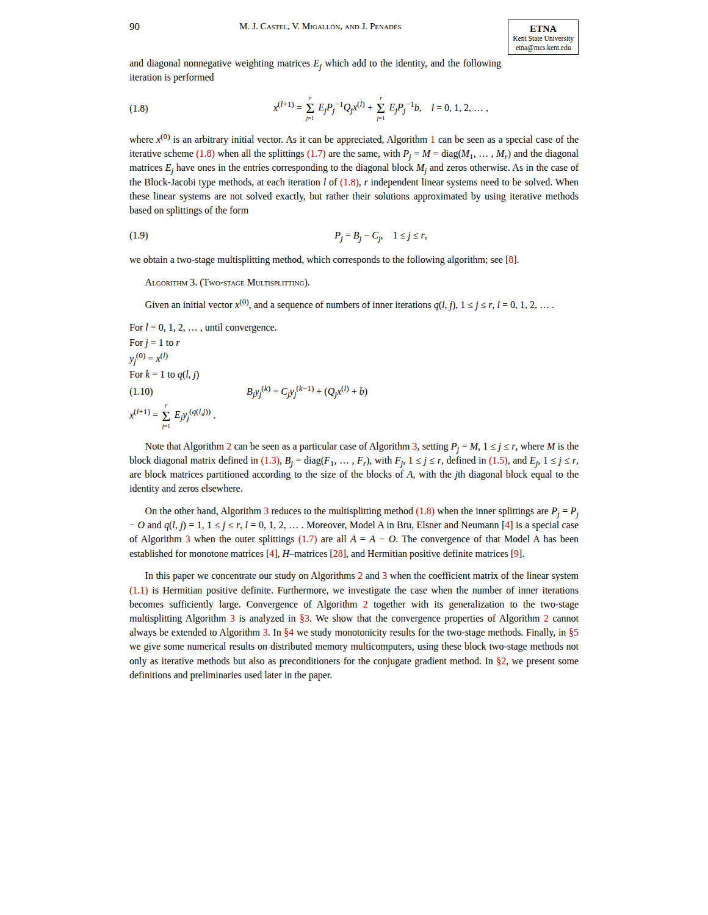ETNA
Kent State University
etna@mcs.kent.edu
90
M. J. Castel, V. Migallón, and J. Penadés
and diagonal nonnegative weighting matrices Ej which add to the identity, and the following iteration is performed
(1.8)
x(l+1) = rΣj=1 EjPj−1Qjx(l) + rΣj=1 EjPj−1b, l = 0, 1, 2, … ,
where x(0) is an arbitrary initial vector. As it can be appreciated, Algorithm 1 can be seen as a special case of the iterative scheme (1.8) when all the splittings (1.7) are the same, with Pj = M = diag(M1, … , Mr) and the diagonal matrices Ej have ones in the entries corresponding to the diagonal block Mj and zeros otherwise. As in the case of the Block-Jacobi type methods, at each iteration l of (1.8), r independent linear systems need to be solved. When these linear systems are not solved exactly, but rather their solutions approximated by using iterative methods based on splittings of the form
(1.9)
Pj = Bj − Cj, 1 ≤ j ≤ r,
we obtain a two-stage multisplitting method, which corresponds to the following algorithm; see [8].
Algorithm 3. (Two-stage Multisplitting).
Given an initial vector x(0), and a sequence of numbers of inner iterations q(l, j), 1 ≤ j ≤ r, l = 0, 1, 2, … .
For l = 0, 1, 2, … , until convergence.
For j = 1 to r
yj(0) = x(l)
For k = 1 to q(l, j)
(1.10)
Bjyj(k) = Cjyj(k−1) + (Qjx(l) + b)
x(l+1) = rΣj=1 Ejyj(q(l,j)) .
Note that Algorithm 2 can be seen as a particular case of Algorithm 3, setting Pj = M, 1 ≤ j ≤ r, where M is the block diagonal matrix defined in (1.3), Bj = diag(F1, … , Fr), with Fj, 1 ≤ j ≤ r, defined in (1.5), and Ej, 1 ≤ j ≤ r, are block matrices partitioned according to the size of the blocks of A, with the jth diagonal block equal to the identity and zeros elsewhere.
On the other hand, Algorithm 3 reduces to the multisplitting method (1.8) when the inner splittings are Pj = Pj − O and q(l, j) = 1, 1 ≤ j ≤ r, l = 0, 1, 2, … . Moreover, Model A in Bru, Elsner and Neumann [4] is a special case of Algorithm 3 when the outer splittings (1.7) are all A = A − O. The convergence of that Model A has been established for monotone matrices [4], H–matrices [28], and Hermitian positive definite matrices [9].
In this paper we concentrate our study on Algorithms 2 and 3 when the coefficient matrix of the linear system (1.1) is Hermitian positive definite. Furthermore, we investigate the case when the number of inner iterations becomes sufficiently large. Convergence of Algorithm 2 together with its generalization to the two-stage multisplitting Algorithm 3 is analyzed in §3. We show that the convergence properties of Algorithm 2 cannot always be extended to Algorithm 3. In §4 we study monotonicity results for the two-stage methods. Finally, in §5 we give some numerical results on distributed memory multicomputers, using these block two-stage methods not only as iterative methods but also as preconditioners for the conjugate gradient method. In §2, we present some definitions and preliminaries used later in the paper.